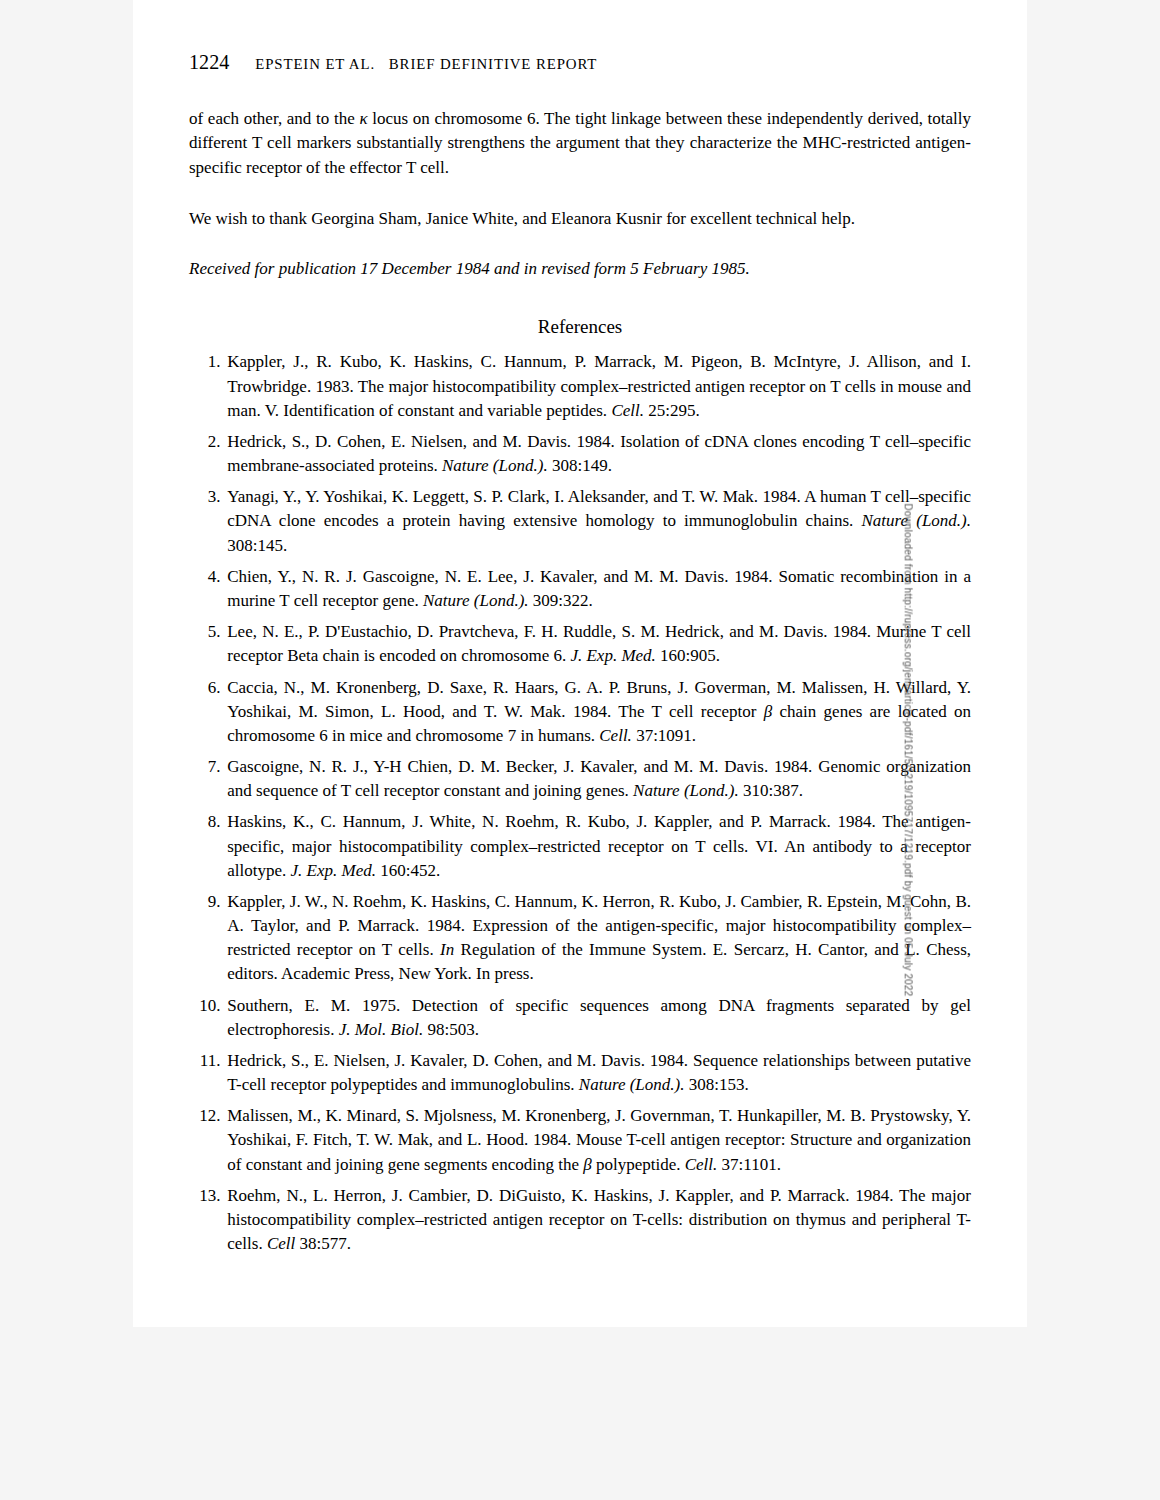Downloaded from http://rupress.org/jem/article-pdf/161/5/1219/1095717/1219.pdf by guest on 05 July 2022
1224 EPSTEIN ET AL. BRIEF DEFINITIVE REPORT
of each other, and to the κ locus on chromosome 6. The tight linkage between these independently derived, totally different T cell markers substantially strengthens the argument that they characterize the MHC-restricted antigen-specific receptor of the effector T cell.
We wish to thank Georgina Sham, Janice White, and Eleanora Kusnir for excellent technical help.
Received for publication 17 December 1984 and in revised form 5 February 1985.
References
Kappler, J., R. Kubo, K. Haskins, C. Hannum, P. Marrack, M. Pigeon, B. McIntyre, J. Allison, and I. Trowbridge. 1983. The major histocompatibility complex–restricted antigen receptor on T cells in mouse and man. V. Identification of constant and variable peptides. Cell. 25:295.
Hedrick, S., D. Cohen, E. Nielsen, and M. Davis. 1984. Isolation of cDNA clones encoding T cell–specific membrane-associated proteins. Nature (Lond.). 308:149.
Yanagi, Y., Y. Yoshikai, K. Leggett, S. P. Clark, I. Aleksander, and T. W. Mak. 1984. A human T cell–specific cDNA clone encodes a protein having extensive homology to immunoglobulin chains. Nature (Lond.). 308:145.
Chien, Y., N. R. J. Gascoigne, N. E. Lee, J. Kavaler, and M. M. Davis. 1984. Somatic recombination in a murine T cell receptor gene. Nature (Lond.). 309:322.
Lee, N. E., P. D'Eustachio, D. Pravtcheva, F. H. Ruddle, S. M. Hedrick, and M. Davis. 1984. Murine T cell receptor Beta chain is encoded on chromosome 6. J. Exp. Med. 160:905.
Caccia, N., M. Kronenberg, D. Saxe, R. Haars, G. A. P. Bruns, J. Goverman, M. Malissen, H. Willard, Y. Yoshikai, M. Simon, L. Hood, and T. W. Mak. 1984. The T cell receptor β chain genes are located on chromosome 6 in mice and chromosome 7 in humans. Cell. 37:1091.
Gascoigne, N. R. J., Y-H Chien, D. M. Becker, J. Kavaler, and M. M. Davis. 1984. Genomic organization and sequence of T cell receptor constant and joining genes. Nature (Lond.). 310:387.
Haskins, K., C. Hannum, J. White, N. Roehm, R. Kubo, J. Kappler, and P. Marrack. 1984. The antigen-specific, major histocompatibility complex–restricted receptor on T cells. VI. An antibody to a receptor allotype. J. Exp. Med. 160:452.
Kappler, J. W., N. Roehm, K. Haskins, C. Hannum, K. Herron, R. Kubo, J. Cambier, R. Epstein, M. Cohn, B. A. Taylor, and P. Marrack. 1984. Expression of the antigen-specific, major histocompatibility complex–restricted receptor on T cells. In Regulation of the Immune System. E. Sercarz, H. Cantor, and L. Chess, editors. Academic Press, New York. In press.
Southern, E. M. 1975. Detection of specific sequences among DNA fragments separated by gel electrophoresis. J. Mol. Biol. 98:503.
Hedrick, S., E. Nielsen, J. Kavaler, D. Cohen, and M. Davis. 1984. Sequence relationships between putative T-cell receptor polypeptides and immunoglobulins. Nature (Lond.). 308:153.
Malissen, M., K. Minard, S. Mjolsness, M. Kronenberg, J. Governman, T. Hunkapiller, M. B. Prystowsky, Y. Yoshikai, F. Fitch, T. W. Mak, and L. Hood. 1984. Mouse T-cell antigen receptor: Structure and organization of constant and joining gene segments encoding the β polypeptide. Cell. 37:1101.
Roehm, N., L. Herron, J. Cambier, D. DiGuisto, K. Haskins, J. Kappler, and P. Marrack. 1984. The major histocompatibility complex–restricted antigen receptor on T-cells: distribution on thymus and peripheral T-cells. Cell 38:577.